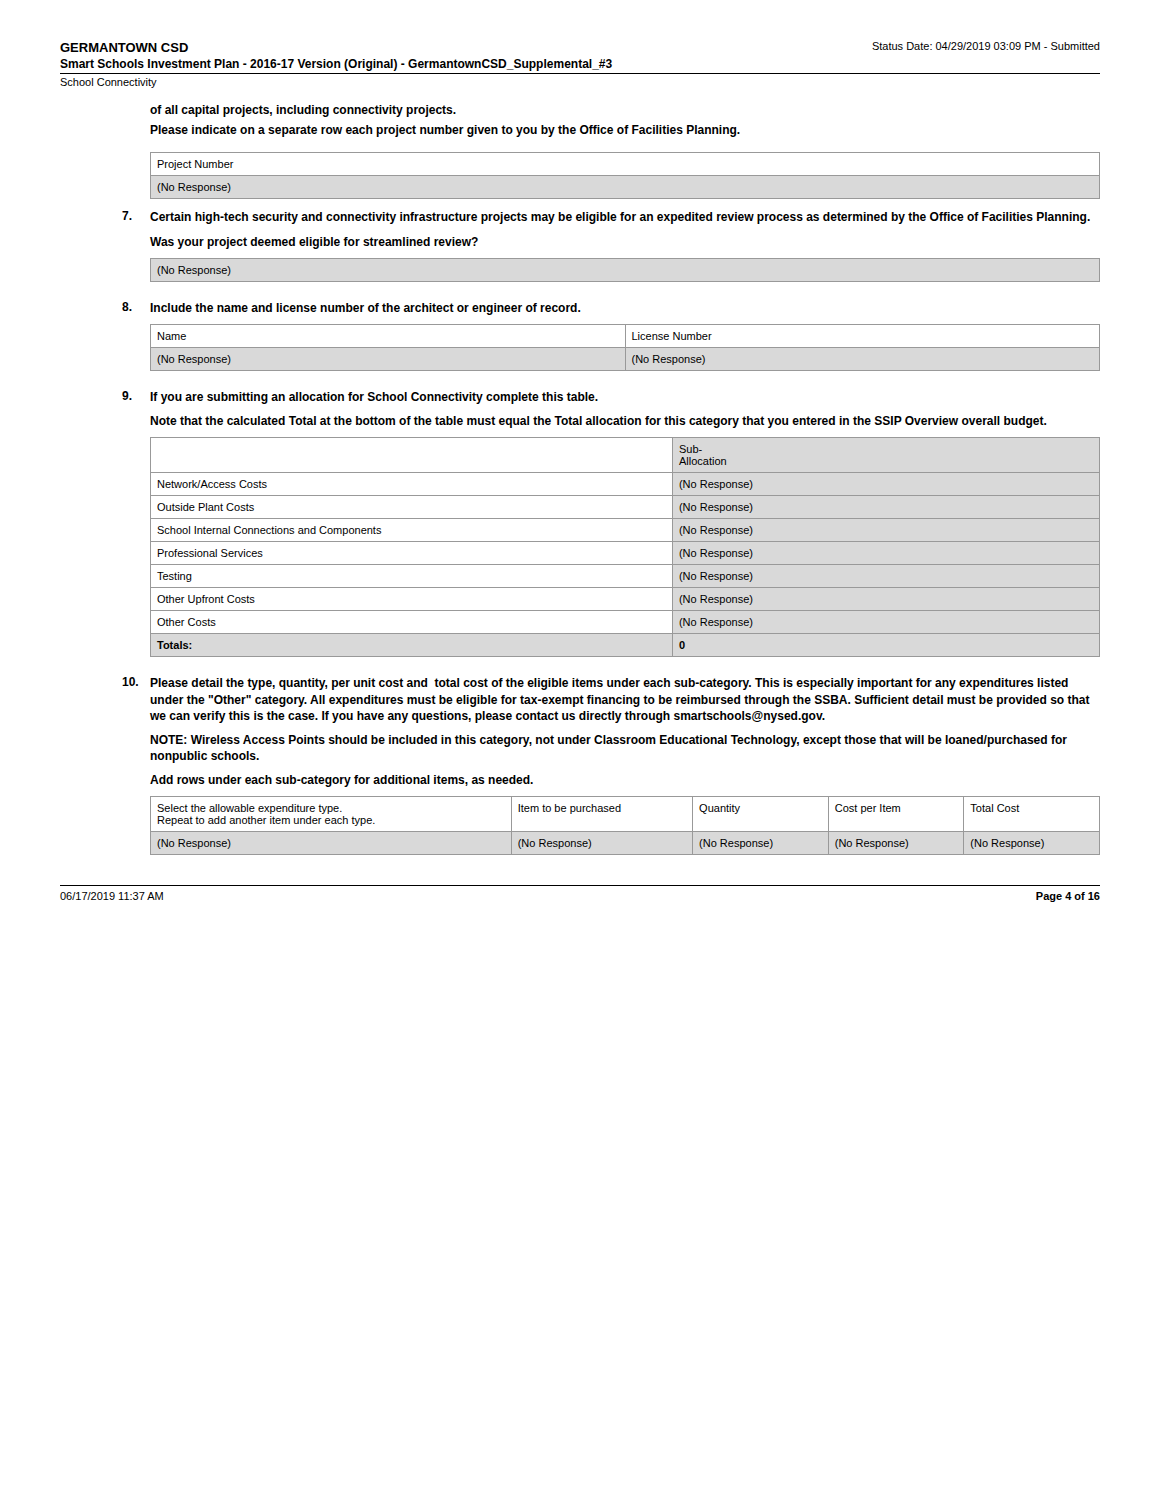GERMANTOWN CSD Status Date: 04/29/2019 03:09 PM - Submitted
Smart Schools Investment Plan - 2016-17 Version (Original) - GermantownCSD_Supplemental_#3
School Connectivity
of all capital projects, including connectivity projects.
Please indicate on a separate row each project number given to you by the Office of Facilities Planning.
| Project Number |
| --- |
| (No Response) |
7.
Certain high-tech security and connectivity infrastructure projects may be eligible for an expedited review process as determined by the Office of Facilities Planning.
Was your project deemed eligible for streamlined review?
| (No Response) |
8.
Include the name and license number of the architect or engineer of record.
| Name | License Number |
| --- | --- |
| (No Response) | (No Response) |
9.
If you are submitting an allocation for School Connectivity complete this table.
Note that the calculated Total at the bottom of the table must equal the Total allocation for this category that you entered in the SSIP Overview overall budget.
| | Sub- Allocation |
| --- | --- |
| Network/Access Costs | (No Response) |
| Outside Plant Costs | (No Response) |
| School Internal Connections and Components | (No Response) |
| Professional Services | (No Response) |
| Testing | (No Response) |
| Other Upfront Costs | (No Response) |
| Other Costs | (No Response) |
| Totals: | 0 |
10.
Please detail the type, quantity, per unit cost and total cost of the eligible items under each sub-category. This is especially important for any expenditures listed under the "Other" category. All expenditures must be eligible for tax-exempt financing to be reimbursed through the SSBA. Sufficient detail must be provided so that we can verify this is the case. If you have any questions, please contact us directly through smartschools@nysed.gov.
NOTE: Wireless Access Points should be included in this category, not under Classroom Educational Technology, except those that will be loaned/purchased for nonpublic schools.
Add rows under each sub-category for additional items, as needed.
| Select the allowable expenditure type. Repeat to add another item under each type. | Item to be purchased | Quantity | Cost per Item | Total Cost |
| --- | --- | --- | --- | --- |
| (No Response) | (No Response) | (No Response) | (No Response) | (No Response) |
06/17/2019 11:37 AM Page 4 of 16